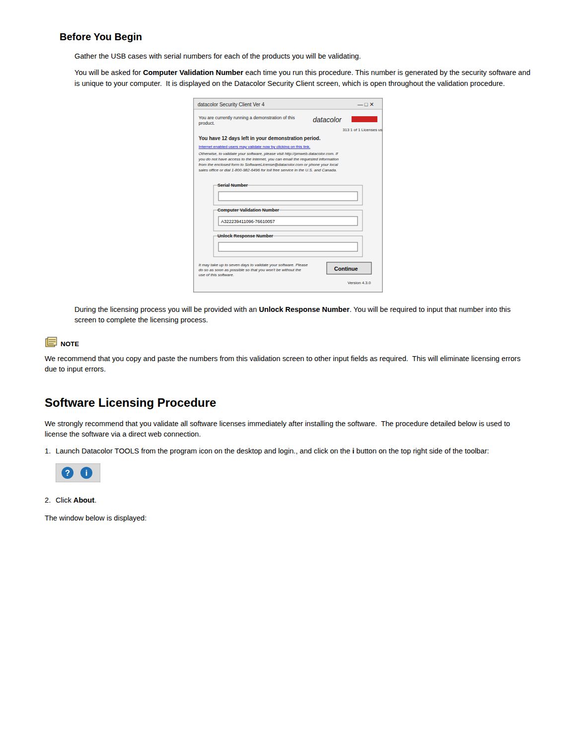Before You Begin
Gather the USB cases with serial numbers for each of the products you will be validating.
You will be asked for Computer Validation Number each time you run this procedure. This number is generated by the security software and is unique to your computer. It is displayed on the Datacolor Security Client screen, which is open throughout the validation procedure.
During the licensing process you will be provided with an Unlock Response Number. You will be required to input that number into this screen to complete the licensing process.
NOTE
We recommend that you copy and paste the numbers from this validation screen to other input fields as required. This will eliminate licensing errors due to input errors.
Software Licensing Procedure
We strongly recommend that you validate all software licenses immediately after installing the software. The procedure detailed below is used to license the software via a direct web connection.
Launch Datacolor TOOLS from the program icon on the desktop and login., and click on the i button on the top right side of the toolbar:
Click About.
The window below is displayed: